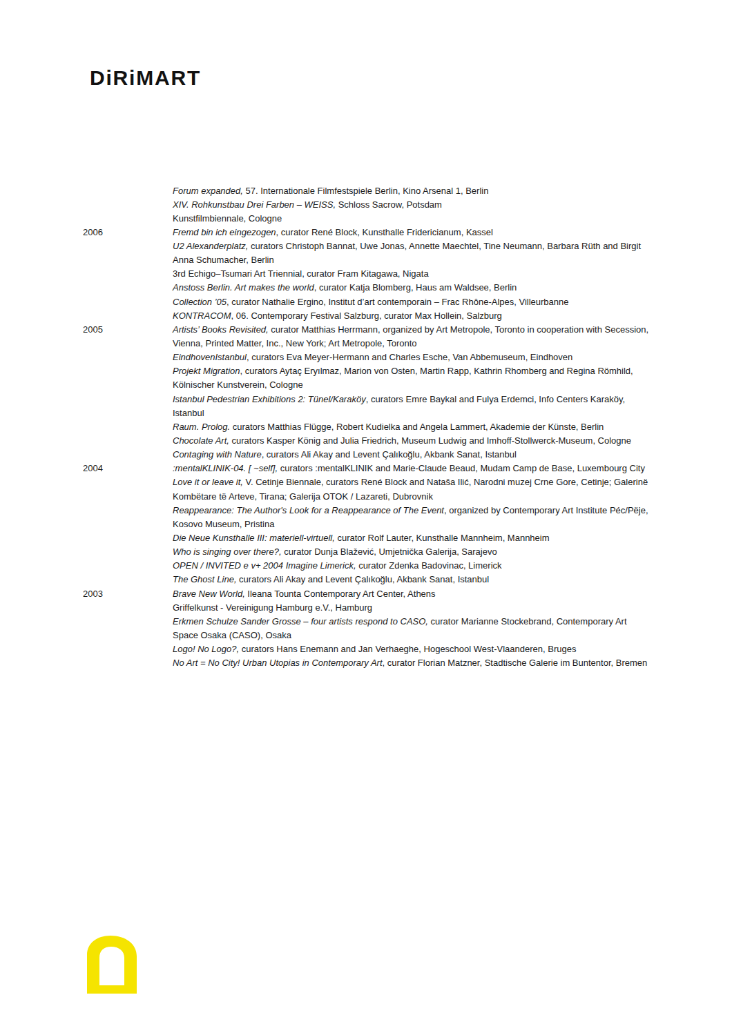DiRiMART
Forum expanded, 57. Internationale Filmfestspiele Berlin, Kino Arsenal 1, Berlin
XIV. Rohkunstbau Drei Farben – WEISS, Schloss Sacrow, Potsdam
Kunstfilmbiennale, Cologne
2006
Fremd bin ich eingezogen, curator René Block, Kunsthalle Fridericianum, Kassel
U2 Alexanderplatz, curators Christoph Bannat, Uwe Jonas, Annette Maechtel, Tine Neumann, Barbara Rüth and Birgit Anna Schumacher, Berlin
3rd Echigo–Tsumari Art Triennial, curator Fram Kitagawa, Nigata
Anstoss Berlin. Art makes the world, curator Katja Blomberg, Haus am Waldsee, Berlin
Collection ’05, curator Nathalie Ergino, Institut d’art contemporain – Frac Rhône-Alpes, Villeurbanne
KONTRACOM, 06. Contemporary Festival Salzburg, curator Max Hollein, Salzburg
2005
Artists’ Books Revisited, curator Matthias Herrmann, organized by Art Metropole, Toronto in cooperation with Secession, Vienna, Printed Matter, Inc., New York; Art Metropole, Toronto
EindhovenIstanbul, curators Eva Meyer-Hermann and Charles Esche, Van Abbemuseum, Eindhoven
Projekt Migration, curators Aytaç Eryılmaz, Marion von Osten, Martin Rapp, Kathrin Rhomberg and Regina Römhild, Kölnischer Kunstverein, Cologne
Istanbul Pedestrian Exhibitions 2: Tünel/Karaköy, curators Emre Baykal and Fulya Erdemci, Info Centers Karaköy, Istanbul
Raum. Prolog. curators Matthias Flügge, Robert Kudielka and Angela Lammert, Akademie der Künste, Berlin
Chocolate Art, curators Kasper König and Julia Friedrich, Museum Ludwig and Imhoff-Stollwerck-Museum, Cologne
Contaging with Nature, curators Ali Akay and Levent Çalıkoğlu, Akbank Sanat, Istanbul
2004
:mentalKLINIK-04. [ ~self], curators :mentalKLINIK and Marie-Claude Beaud, Mudam Camp de Base, Luxembourg City
Love it or leave it, V. Cetinje Biennale, curators René Block and Nataša Ilić, Narodni muzej Crne Gore, Cetinje; Galerinë Kombëtare të Arteve, Tirana; Galerija OTOK / Lazareti, Dubrovnik
Reappearance: The Author's Look for a Reappearance of The Event, organized by Contemporary Art Institute Péc/Pëje, Kosovo Museum, Pristina
Die Neue Kunsthalle III: materiell-virtuell, curator Rolf Lauter, Kunsthalle Mannheim, Mannheim
Who is singing over there?, curator Dunja Blažević, Umjetnička Galerija, Sarajevo
OPEN / INVITED e v+ 2004 Imagine Limerick, curator Zdenka Badovinac, Limerick
The Ghost Line, curators Ali Akay and Levent Çalıkoğlu, Akbank Sanat, Istanbul
2003
Brave New World, Ileana Tounta Contemporary Art Center, Athens
Griffelkunst - Vereinigung Hamburg e.V., Hamburg
Erkmen Schulze Sander Grosse – four artists respond to CASO, curator Marianne Stockebrand, Contemporary Art Space Osaka (CASO), Osaka
Logo! No Logo?, curators Hans Enemann and Jan Verhaeghe, Hogeschool West-Vlaanderen, Bruges
No Art = No City! Urban Utopias in Contemporary Art, curator Florian Matzner, Stadtische Galerie im Buntentor, Bremen